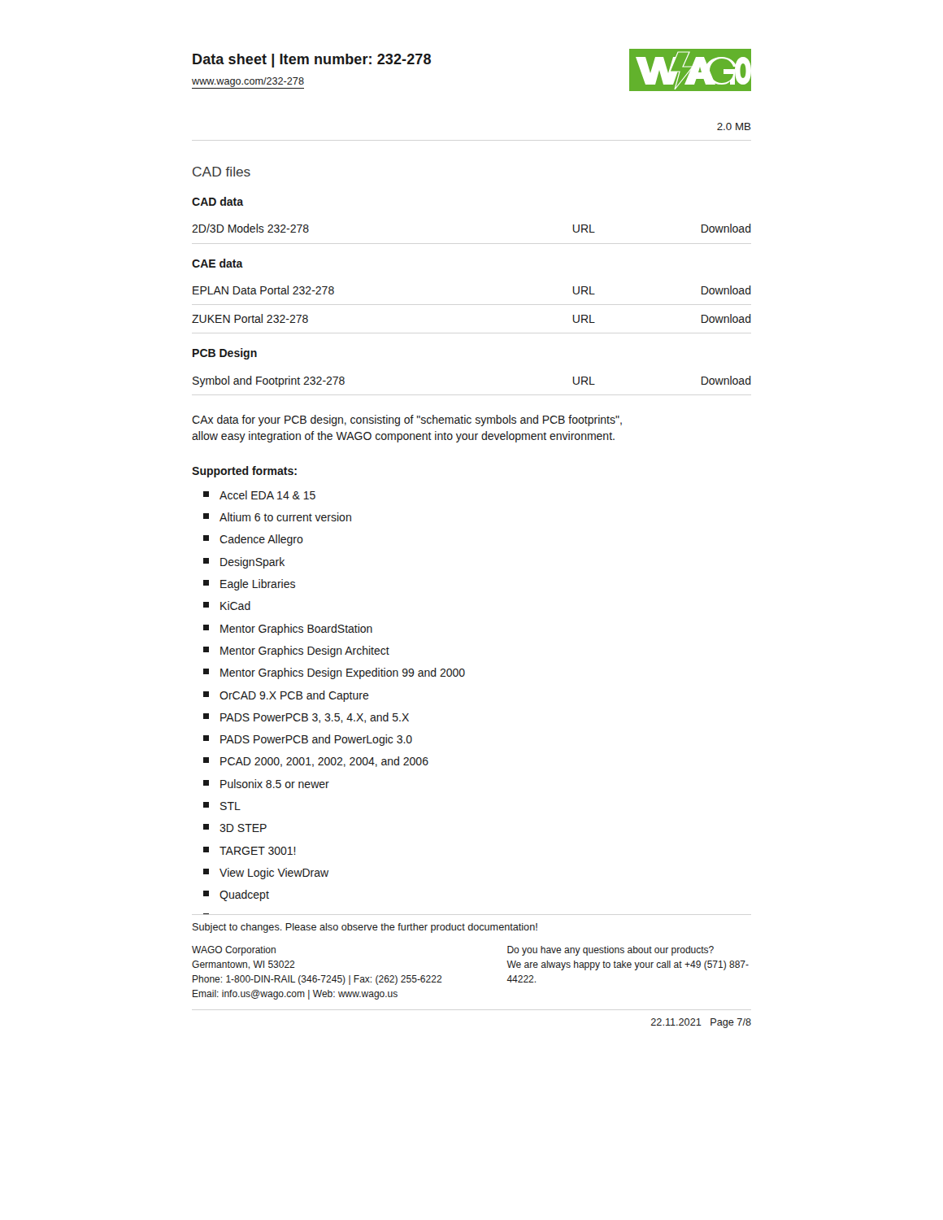Data sheet | Item number: 232-278
www.wago.com/232-278
2.0 MB
CAD files
CAD data
| 2D/3D Models 232-278 | URL | Download |
CAE data
| EPLAN Data Portal 232-278 | URL | Download |
| ZUKEN Portal 232-278 | URL | Download |
PCB Design
| Symbol and Footprint 232-278 | URL | Download |
CAx data for your PCB design, consisting of "schematic symbols and PCB footprints", allow easy integration of the WAGO component into your development environment.
Supported formats:
Accel EDA 14 & 15
Altium 6 to current version
Cadence Allegro
DesignSpark
Eagle Libraries
KiCad
Mentor Graphics BoardStation
Mentor Graphics Design Architect
Mentor Graphics Design Expedition 99 and 2000
OrCAD 9.X PCB and Capture
PADS PowerPCB 3, 3.5, 4.X, and 5.X
PADS PowerPCB and PowerLogic 3.0
PCAD 2000, 2001, 2002, 2004, and 2006
Pulsonix 8.5 or newer
STL
3D STEP
TARGET 3001!
View Logic ViewDraw
Quadcept
Subject to changes. Please also observe the further product documentation!
WAGO Corporation
Germantown, WI 53022
Phone: 1-800-DIN-RAIL (346-7245) | Fax: (262) 255-6222
Email: info.us@wago.com | Web: www.wago.us
Do you have any questions about our products?
We are always happy to take your call at +49 (571) 887-44222.
22.11.2021 Page 7/8